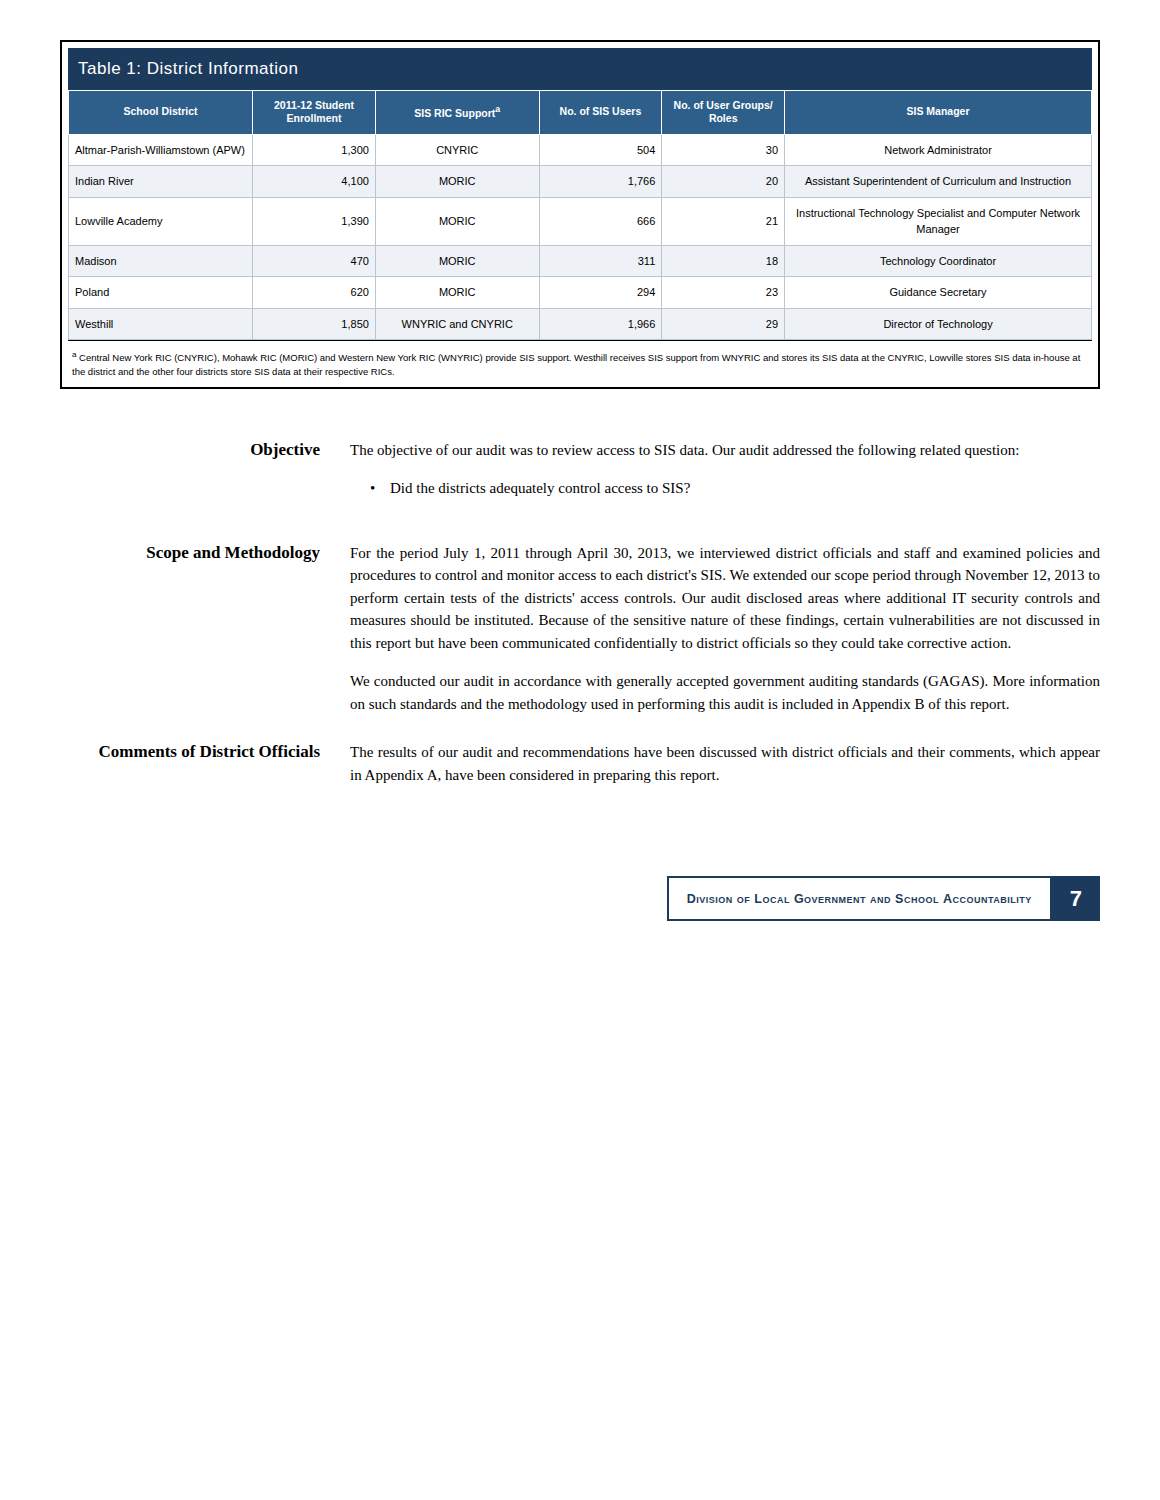Table 1: District Information
| School District | 2011-12 Student Enrollment | SIS RIC Support a | No. of SIS Users | No. of User Groups/ Roles | SIS Manager |
| --- | --- | --- | --- | --- | --- |
| Altmar-Parish-Williamstown (APW) | 1,300 | CNYRIC | 504 | 30 | Network Administrator |
| Indian River | 4,100 | MORIC | 1,766 | 20 | Assistant Superintendent of Curriculum and Instruction |
| Lowville Academy | 1,390 | MORIC | 666 | 21 | Instructional Technology Specialist and Computer Network Manager |
| Madison | 470 | MORIC | 311 | 18 | Technology Coordinator |
| Poland | 620 | MORIC | 294 | 23 | Guidance Secretary |
| Westhill | 1,850 | WNYRIC and CNYRIC | 1,966 | 29 | Director of Technology |
a Central New York RIC (CNYRIC), Mohawk RIC (MORIC) and Western New York RIC (WNYRIC) provide SIS support. Westhill receives SIS support from WNYRIC and stores its SIS data at the CNYRIC, Lowville stores SIS data in-house at the district and the other four districts store SIS data at their respective RICs.
Objective
The objective of our audit was to review access to SIS data. Our audit addressed the following related question:
Did the districts adequately control access to SIS?
Scope and Methodology
For the period July 1, 2011 through April 30, 2013, we interviewed district officials and staff and examined policies and procedures to control and monitor access to each district's SIS. We extended our scope period through November 12, 2013 to perform certain tests of the districts' access controls. Our audit disclosed areas where additional IT security controls and measures should be instituted. Because of the sensitive nature of these findings, certain vulnerabilities are not discussed in this report but have been communicated confidentially to district officials so they could take corrective action.
We conducted our audit in accordance with generally accepted government auditing standards (GAGAS). More information on such standards and the methodology used in performing this audit is included in Appendix B of this report.
Comments of District Officials
The results of our audit and recommendations have been discussed with district officials and their comments, which appear in Appendix A, have been considered in preparing this report.
DIVISION OF LOCAL GOVERNMENT AND SCHOOL ACCOUNTABILITY
7